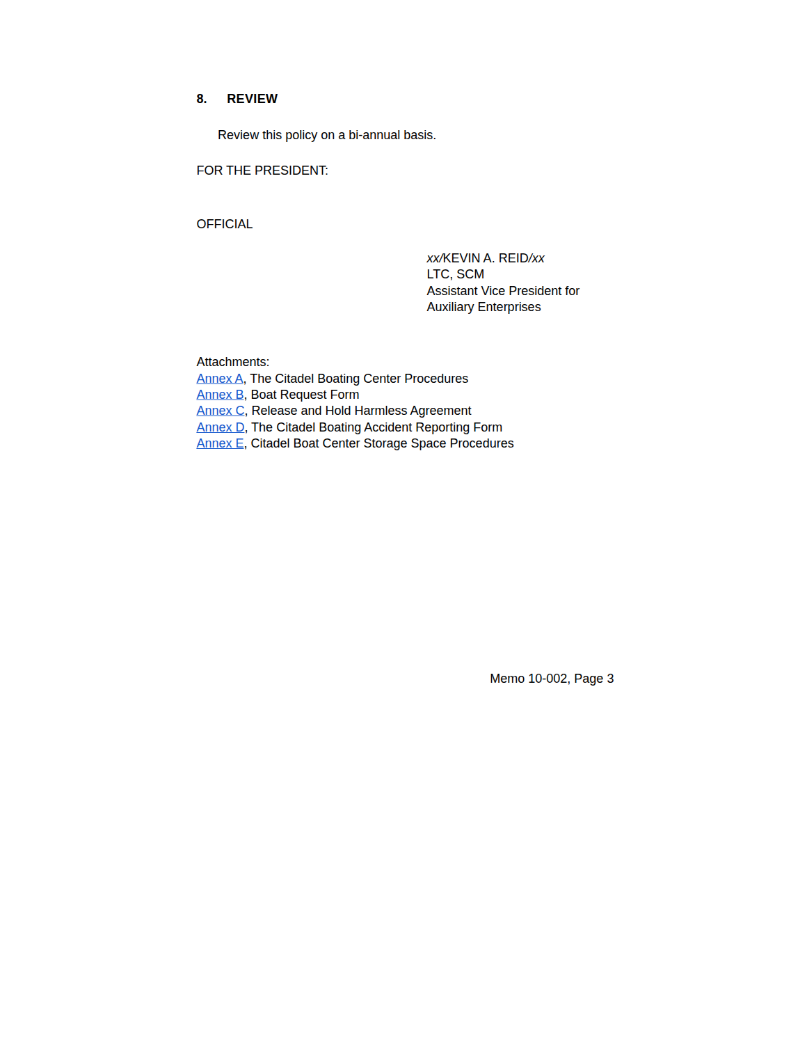8.
REVIEW
Review this policy on a bi-annual basis.
FOR THE PRESIDENT:
OFFICIAL
xx/KEVIN A. REID/xx
LTC, SCM
Assistant Vice President for Auxiliary Enterprises
Attachments:
Annex A, The Citadel Boating Center Procedures
Annex B, Boat Request Form
Annex C, Release and Hold Harmless Agreement
Annex D, The Citadel Boating Accident Reporting Form
Annex E, Citadel Boat Center Storage Space Procedures
Memo 10-002, Page 3